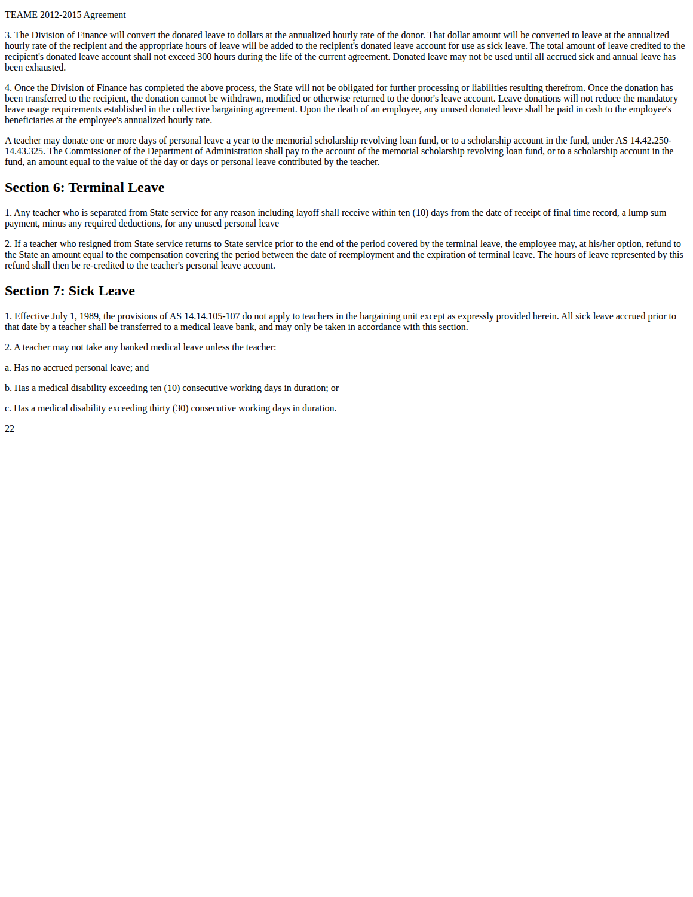TEAME 2012-2015 Agreement
3. The Division of Finance will convert the donated leave to dollars at the annualized hourly rate of the donor. That dollar amount will be converted to leave at the annualized hourly rate of the recipient and the appropriate hours of leave will be added to the recipient's donated leave account for use as sick leave. The total amount of leave credited to the recipient's donated leave account shall not exceed 300 hours during the life of the current agreement. Donated leave may not be used until all accrued sick and annual leave has been exhausted.
4. Once the Division of Finance has completed the above process, the State will not be obligated for further processing or liabilities resulting therefrom. Once the donation has been transferred to the recipient, the donation cannot be withdrawn, modified or otherwise returned to the donor's leave account. Leave donations will not reduce the mandatory leave usage requirements established in the collective bargaining agreement. Upon the death of an employee, any unused donated leave shall be paid in cash to the employee's beneficiaries at the employee's annualized hourly rate.
A teacher may donate one or more days of personal leave a year to the memorial scholarship revolving loan fund, or to a scholarship account in the fund, under AS 14.42.250-14.43.325. The Commissioner of the Department of Administration shall pay to the account of the memorial scholarship revolving loan fund, or to a scholarship account in the fund, an amount equal to the value of the day or days or personal leave contributed by the teacher.
Section 6: Terminal Leave
1. Any teacher who is separated from State service for any reason including layoff shall receive within ten (10) days from the date of receipt of final time record, a lump sum payment, minus any required deductions, for any unused personal leave
2. If a teacher who resigned from State service returns to State service prior to the end of the period covered by the terminal leave, the employee may, at his/her option, refund to the State an amount equal to the compensation covering the period between the date of reemployment and the expiration of terminal leave. The hours of leave represented by this refund shall then be re-credited to the teacher's personal leave account.
Section 7: Sick Leave
1. Effective July 1, 1989, the provisions of AS 14.14.105-107 do not apply to teachers in the bargaining unit except as expressly provided herein. All sick leave accrued prior to that date by a teacher shall be transferred to a medical leave bank, and may only be taken in accordance with this section.
2. A teacher may not take any banked medical leave unless the teacher:
a. Has no accrued personal leave; and
b. Has a medical disability exceeding ten (10) consecutive working days in duration; or
c. Has a medical disability exceeding thirty (30) consecutive working days in duration.
22